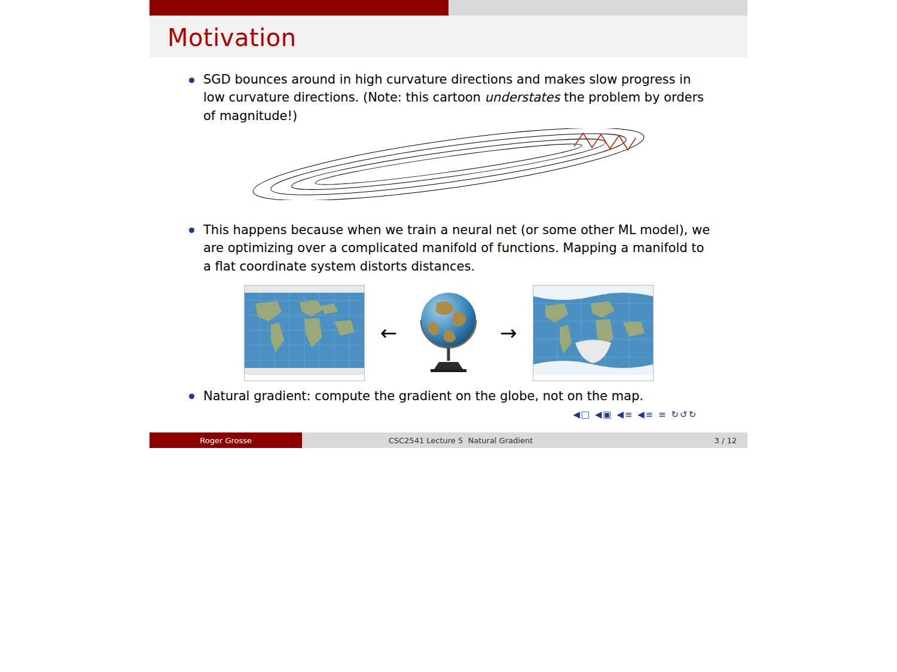Motivation
SGD bounces around in high curvature directions and makes slow progress in low curvature directions. (Note: this cartoon understates the problem by orders of magnitude!)
This happens because when we train a neural net (or some other ML model), we are optimizing over a complicated manifold of functions. Mapping a manifold to a flat coordinate system distorts distances.
←
→
Natural gradient: compute the gradient on the globe, not on the map.
◀□ ◀▣ ◀≡ ◀≡ ≡ ↻↺↻
Roger Grosse
CSC2541 Lecture 5 Natural Gradient
3 / 12